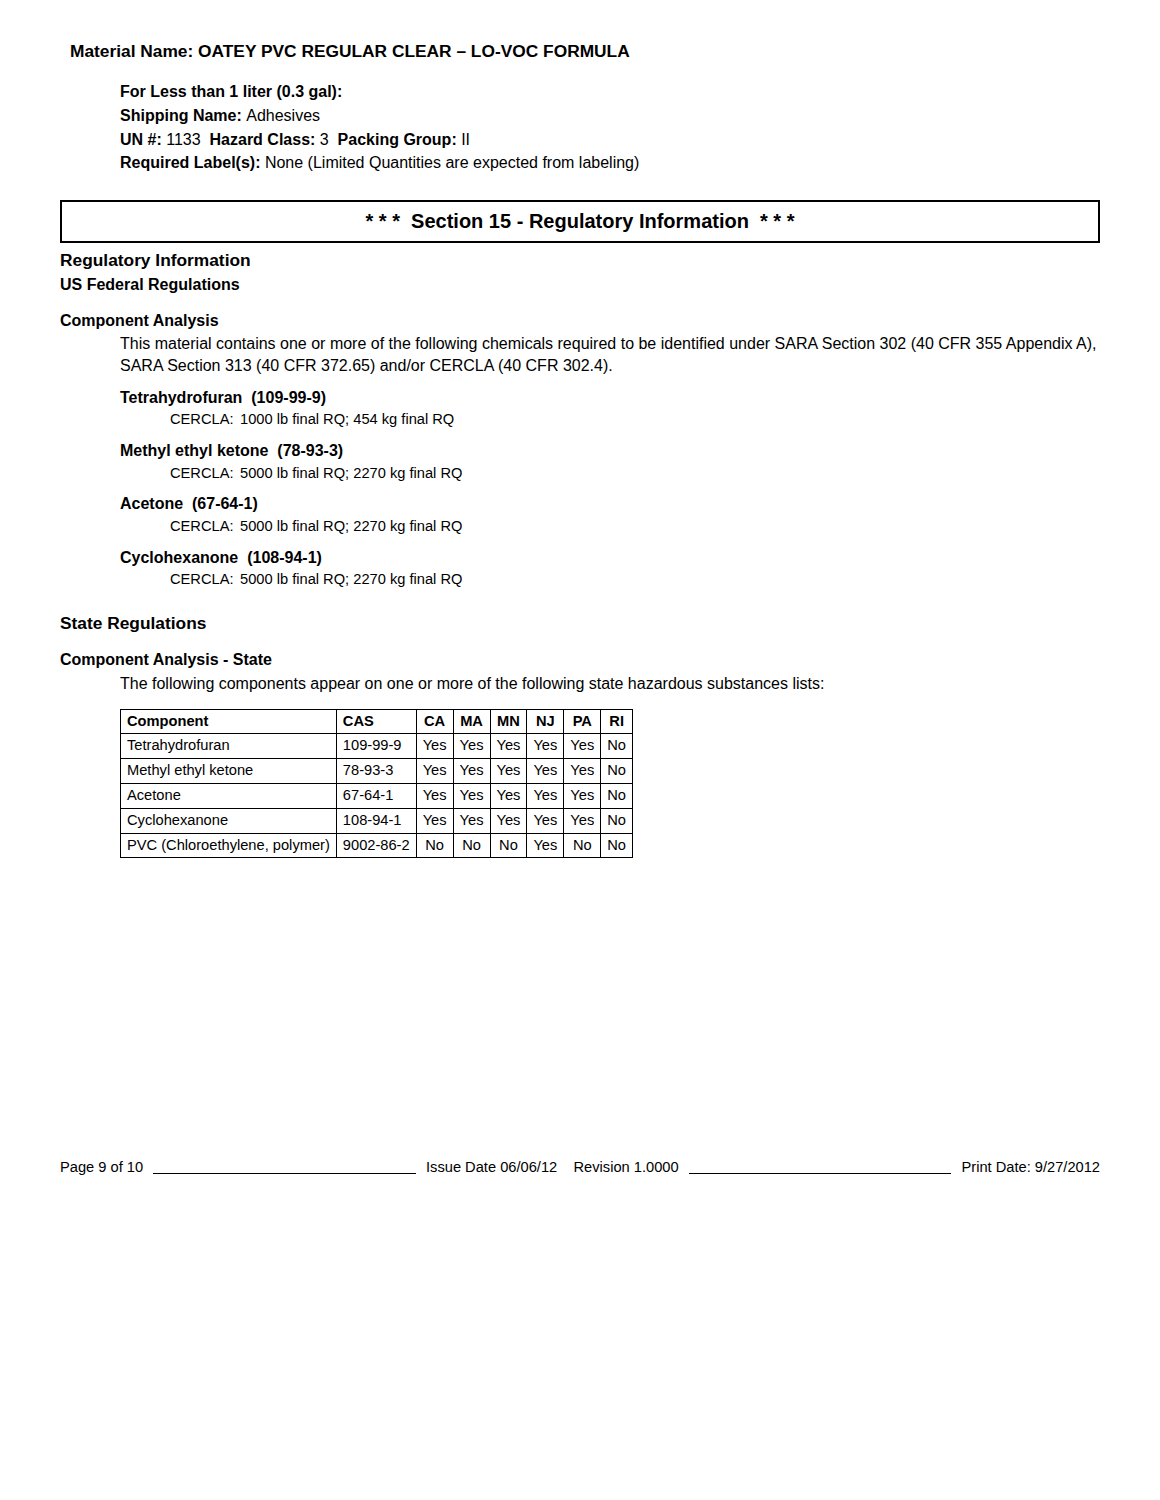Material Name: OATEY PVC REGULAR CLEAR – LO-VOC FORMULA
For Less than 1 liter (0.3 gal):
Shipping Name: Adhesives
UN #: 1133 Hazard Class: 3 Packing Group: II
Required Label(s): None (Limited Quantities are expected from labeling)
* * * Section 15 - Regulatory Information * * *
Regulatory Information
US Federal Regulations
Component Analysis
This material contains one or more of the following chemicals required to be identified under SARA Section 302 (40 CFR 355 Appendix A), SARA Section 313 (40 CFR 372.65) and/or CERCLA (40 CFR 302.4).
Tetrahydrofuran (109-99-9)
CERCLA: 1000 lb final RQ; 454 kg final RQ
Methyl ethyl ketone (78-93-3)
CERCLA: 5000 lb final RQ; 2270 kg final RQ
Acetone (67-64-1)
CERCLA: 5000 lb final RQ; 2270 kg final RQ
Cyclohexanone (108-94-1)
CERCLA: 5000 lb final RQ; 2270 kg final RQ
State Regulations
Component Analysis - State
The following components appear on one or more of the following state hazardous substances lists:
| Component | CAS | CA | MA | MN | NJ | PA | RI |
| --- | --- | --- | --- | --- | --- | --- | --- |
| Tetrahydrofuran | 109-99-9 | Yes | Yes | Yes | Yes | Yes | No |
| Methyl ethyl ketone | 78-93-3 | Yes | Yes | Yes | Yes | Yes | No |
| Acetone | 67-64-1 | Yes | Yes | Yes | Yes | Yes | No |
| Cyclohexanone | 108-94-1 | Yes | Yes | Yes | Yes | Yes | No |
| PVC (Chloroethylene, polymer) | 9002-86-2 | No | No | No | Yes | No | No |
Page 9 of 10
Issue Date 06/06/12 Revision 1.0000
Print Date: 9/27/2012